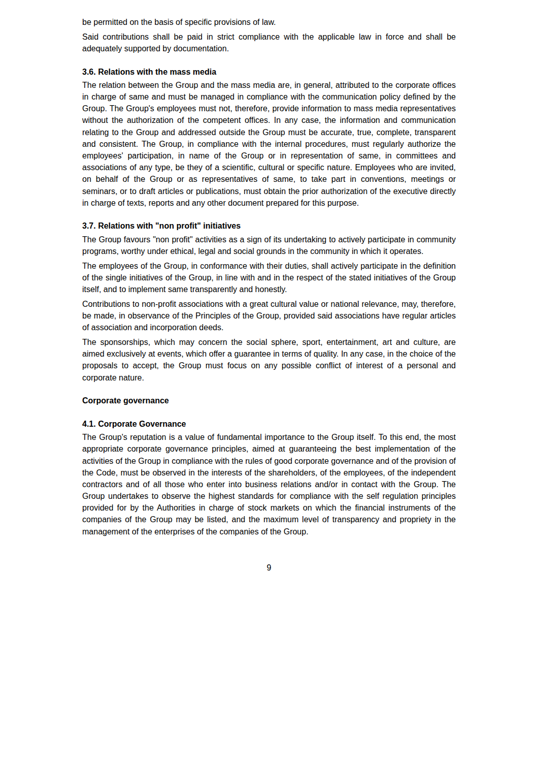be permitted on the basis of specific provisions of law.
Said contributions shall be paid in strict compliance with the applicable law in force and shall be adequately supported by documentation.
3.6. Relations with the mass media
The relation between the Group and the mass media are, in general, attributed to the corporate offices in charge of same and must be managed in compliance with the communication policy defined by the Group. The Group's employees must not, therefore, provide information to mass media representatives without the authorization of the competent offices. In any case, the information and communication relating to the Group and addressed outside the Group must be accurate, true, complete, transparent and consistent. The Group, in compliance with the internal procedures, must regularly authorize the employees' participation, in name of the Group or in representation of same, in committees and associations of any type, be they of a scientific, cultural or specific nature. Employees who are invited, on behalf of the Group or as representatives of same, to take part in conventions, meetings or seminars, or to draft articles or publications, must obtain the prior authorization of the executive directly in charge of texts, reports and any other document prepared for this purpose.
3.7. Relations with "non profit" initiatives
The Group favours "non profit" activities as a sign of its undertaking to actively participate in community programs, worthy under ethical, legal and social grounds in the community in which it operates.
The employees of the Group, in conformance with their duties, shall actively participate in the definition of the single initiatives of the Group, in line with and in the respect of the stated initiatives of the Group itself, and to implement same transparently and honestly.
Contributions to non-profit associations with a great cultural value or national relevance, may, therefore, be made, in observance of the Principles of the Group, provided said associations have regular articles of association and incorporation deeds.
The sponsorships, which may concern the social sphere, sport, entertainment, art and culture, are aimed exclusively at events, which offer a guarantee in terms of quality. In any case, in the choice of the proposals to accept, the Group must focus on any possible conflict of interest of a personal and corporate nature.
Corporate governance
4.1. Corporate Governance
The Group's reputation is a value of fundamental importance to the Group itself. To this end, the most appropriate corporate governance principles, aimed at guaranteeing the best implementation of the activities of the Group in compliance with the rules of good corporate governance and of the provision of the Code, must be observed in the interests of the shareholders, of the employees, of the independent contractors and of all those who enter into business relations and/or in contact with the Group. The Group undertakes to observe the highest standards for compliance with the self regulation principles provided for by the Authorities in charge of stock markets on which the financial instruments of the companies of the Group may be listed, and the maximum level of transparency and propriety in the management of the enterprises of the companies of the Group.
9